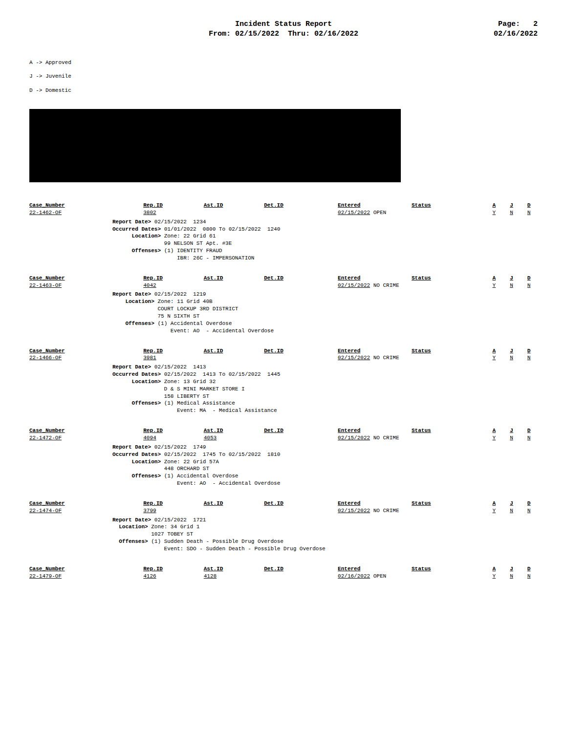Incident Status ReportPage: 2
From: 02/15/2022 Thru: 02/16/202202/16/2022
A -> Approved
J -> Juvenile
D -> Domestic
| Case_Number | Rep.ID | Ast.ID | Det.ID | Entered | Status | A | J | D |
| 22-1462-OF | 3802 | | | 02/15/2022 OPEN | | Y | N | N |
Report Date> 02/15/2022 1234
Occurred Dates> 01/01/2022 0800 To 02/15/2022 1240
Location> Zone: 22 Grid 61
99 NELSON ST Apt. #3E
Offenses> (1) IDENTITY FRAUD
IBR: 26C - IMPERSONATION
| Case_Number | Rep.ID | Ast.ID | Det.ID | Entered | Status | A | J | D |
| 22-1463-OF | 4042 | | | 02/15/2022 NO CRIME | | Y | N | N |
Report Date> 02/15/2022 1219
Location> Zone: 11 Grid 40B
COURT LOCKUP 3RD DISTRICT
75 N SIXTH ST
Offenses> (1) Accidental Overdose
Event: AO - Accidental Overdose
| Case_Number | Rep.ID | Ast.ID | Det.ID | Entered | Status | A | J | D |
| 22-1466-OF | 3981 | | | 02/15/2022 NO CRIME | | Y | N | N |
Report Date> 02/15/2022 1413
Occurred Dates> 02/15/2022 1413 To 02/15/2022 1445
Location> Zone: 13 Grid 32
D & S MINI MARKET STORE I
158 LIBERTY ST
Offenses> (1) Medical Assistance
Event: MA - Medical Assistance
| Case_Number | Rep.ID | Ast.ID | Det.ID | Entered | Status | A | J | D |
| 22-1472-OF | 4094 | 4053 | | 02/15/2022 NO CRIME | | Y | N | N |
Report Date> 02/15/2022 1749
Occurred Dates> 02/15/2022 1745 To 02/15/2022 1810
Location> Zone: 22 Grid 57A
448 ORCHARD ST
Offenses> (1) Accidental Overdose
Event: AO - Accidental Overdose
| Case_Number | Rep.ID | Ast.ID | Det.ID | Entered | Status | A | J | D |
| 22-1474-OF | 3799 | | | 02/15/2022 NO CRIME | | Y | N | N |
Report Date> 02/15/2022 1721
Location> Zone: 34 Grid 1
1027 TOBEY ST
Offenses> (1) Sudden Death - Possible Drug Overdose
Event: SDO - Sudden Death - Possible Drug Overdose
| Case_Number | Rep.ID | Ast.ID | Det.ID | Entered | Status | A | J | D |
| 22-1479-OF | 4126 | 4128 | | 02/16/2022 OPEN | | Y | N | N |